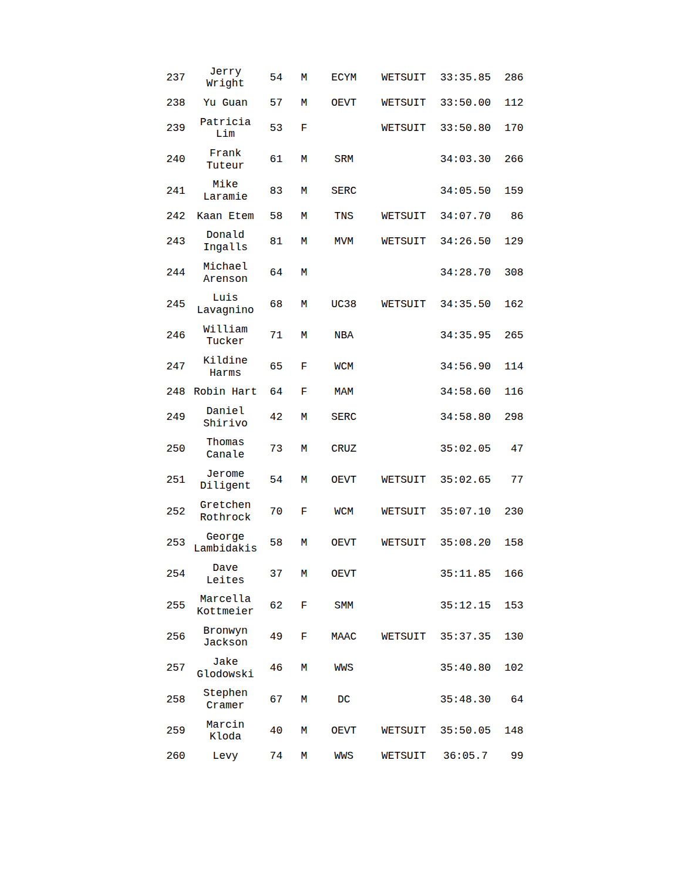| 237 | Jerry Wright | 54 | M | ECYM | WETSUIT | 33:35.85 | 286 |
| 238 | Yu Guan | 57 | M | OEVT | WETSUIT | 33:50.00 | 112 |
| 239 | Patricia Lim | 53 | F | | WETSUIT | 33:50.80 | 170 |
| 240 | Frank Tuteur | 61 | M | SRM | | 34:03.30 | 266 |
| 241 | Mike Laramie | 83 | M | SERC | | 34:05.50 | 159 |
| 242 | Kaan Etem | 58 | M | TNS | WETSUIT | 34:07.70 | 86 |
| 243 | Donald Ingalls | 81 | M | MVM | WETSUIT | 34:26.50 | 129 |
| 244 | Michael Arenson | 64 | M | | | 34:28.70 | 308 |
| 245 | Luis Lavagnino | 68 | M | UC38 | WETSUIT | 34:35.50 | 162 |
| 246 | William Tucker | 71 | M | NBA | | 34:35.95 | 265 |
| 247 | Kildine Harms | 65 | F | WCM | | 34:56.90 | 114 |
| 248 | Robin Hart | 64 | F | MAM | | 34:58.60 | 116 |
| 249 | Daniel Shirivo | 42 | M | SERC | | 34:58.80 | 298 |
| 250 | Thomas Canale | 73 | M | CRUZ | | 35:02.05 | 47 |
| 251 | Jerome Diligent | 54 | M | OEVT | WETSUIT | 35:02.65 | 77 |
| 252 | Gretchen Rothrock | 70 | F | WCM | WETSUIT | 35:07.10 | 230 |
| 253 | George Lambidakis | 58 | M | OEVT | WETSUIT | 35:08.20 | 158 |
| 254 | Dave Leites | 37 | M | OEVT | | 35:11.85 | 166 |
| 255 | Marcella Kottmeier | 62 | F | SMM | | 35:12.15 | 153 |
| 256 | Bronwyn Jackson | 49 | F | MAAC | WETSUIT | 35:37.35 | 130 |
| 257 | Jake Glodowski | 46 | M | WWS | | 35:40.80 | 102 |
| 258 | Stephen Cramer | 67 | M | DC | | 35:48.30 | 64 |
| 259 | Marcin Kloda | 40 | M | OEVT | WETSUIT | 35:50.05 | 148 |
| 260 | Levy | 74 | M | WWS | WETSUIT | 36:05.7 | 99 |